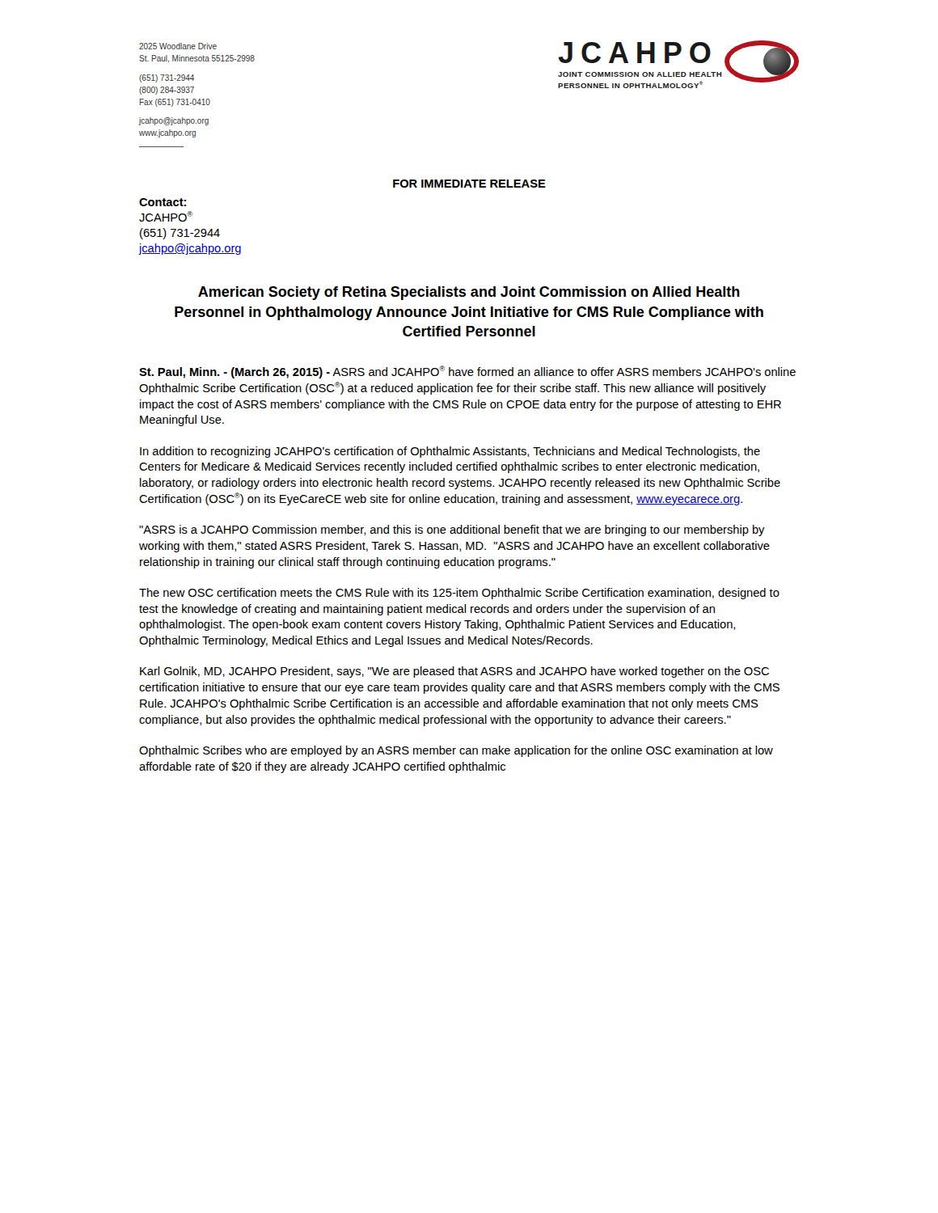2025 Woodlane Drive
St. Paul, Minnesota 55125-2998
(651) 731-2944
(800) 284-3937
Fax (651) 731-0410
jcahpo@jcahpo.org
www.jcahpo.org
JCAHPO
JOINT COMMISSION ON ALLIED HEALTH
PERSONNEL IN OPHTHALMOLOGY®
FOR IMMEDIATE RELEASE
Contact:
JCAHPO®
(651) 731-2944
jcahpo@jcahpo.org
American Society of Retina Specialists and Joint Commission on Allied Health Personnel in Ophthalmology Announce Joint Initiative for CMS Rule Compliance with Certified Personnel
St. Paul, Minn. - (March 26, 2015) - ASRS and JCAHPO® have formed an alliance to offer ASRS members JCAHPO's online Ophthalmic Scribe Certification (OSC®) at a reduced application fee for their scribe staff. This new alliance will positively impact the cost of ASRS members' compliance with the CMS Rule on CPOE data entry for the purpose of attesting to EHR Meaningful Use.
In addition to recognizing JCAHPO's certification of Ophthalmic Assistants, Technicians and Medical Technologists, the Centers for Medicare & Medicaid Services recently included certified ophthalmic scribes to enter electronic medication, laboratory, or radiology orders into electronic health record systems. JCAHPO recently released its new Ophthalmic Scribe Certification (OSC®) on its EyeCareCE web site for online education, training and assessment, www.eyecarece.org.
"ASRS is a JCAHPO Commission member, and this is one additional benefit that we are bringing to our membership by working with them," stated ASRS President, Tarek S. Hassan, MD. "ASRS and JCAHPO have an excellent collaborative relationship in training our clinical staff through continuing education programs."
The new OSC certification meets the CMS Rule with its 125-item Ophthalmic Scribe Certification examination, designed to test the knowledge of creating and maintaining patient medical records and orders under the supervision of an ophthalmologist. The open-book exam content covers History Taking, Ophthalmic Patient Services and Education, Ophthalmic Terminology, Medical Ethics and Legal Issues and Medical Notes/Records.
Karl Golnik, MD, JCAHPO President, says, "We are pleased that ASRS and JCAHPO have worked together on the OSC certification initiative to ensure that our eye care team provides quality care and that ASRS members comply with the CMS Rule. JCAHPO's Ophthalmic Scribe Certification is an accessible and affordable examination that not only meets CMS compliance, but also provides the ophthalmic medical professional with the opportunity to advance their careers."
Ophthalmic Scribes who are employed by an ASRS member can make application for the online OSC examination at low affordable rate of $20 if they are already JCAHPO certified ophthalmic